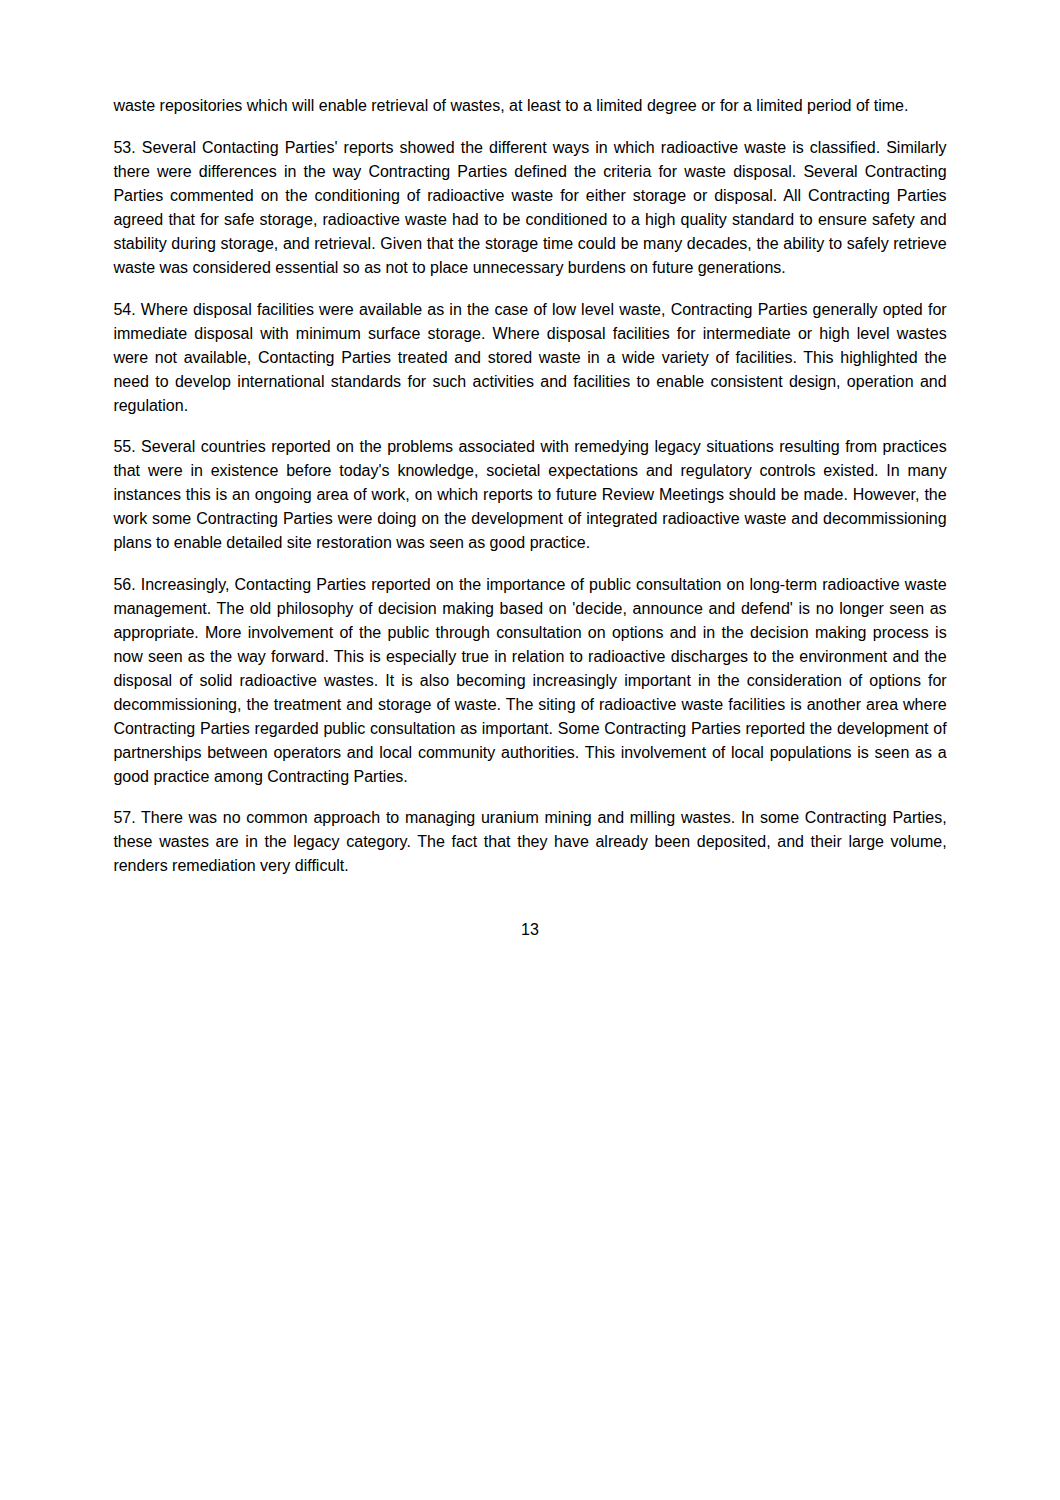waste repositories which will enable retrieval of wastes, at least to a limited degree or for a limited period of time.
53. Several Contacting Parties' reports showed the different ways in which radioactive waste is classified. Similarly there were differences in the way Contracting Parties defined the criteria for waste disposal. Several Contracting Parties commented on the conditioning of radioactive waste for either storage or disposal. All Contracting Parties agreed that for safe storage, radioactive waste had to be conditioned to a high quality standard to ensure safety and stability during storage, and retrieval. Given that the storage time could be many decades, the ability to safely retrieve waste was considered essential so as not to place unnecessary burdens on future generations.
54. Where disposal facilities were available as in the case of low level waste, Contracting Parties generally opted for immediate disposal with minimum surface storage. Where disposal facilities for intermediate or high level wastes were not available, Contacting Parties treated and stored waste in a wide variety of facilities. This highlighted the need to develop international standards for such activities and facilities to enable consistent design, operation and regulation.
55. Several countries reported on the problems associated with remedying legacy situations resulting from practices that were in existence before today's knowledge, societal expectations and regulatory controls existed. In many instances this is an ongoing area of work, on which reports to future Review Meetings should be made. However, the work some Contracting Parties were doing on the development of integrated radioactive waste and decommissioning plans to enable detailed site restoration was seen as good practice.
56. Increasingly, Contacting Parties reported on the importance of public consultation on long-term radioactive waste management. The old philosophy of decision making based on 'decide, announce and defend' is no longer seen as appropriate. More involvement of the public through consultation on options and in the decision making process is now seen as the way forward. This is especially true in relation to radioactive discharges to the environment and the disposal of solid radioactive wastes. It is also becoming increasingly important in the consideration of options for decommissioning, the treatment and storage of waste. The siting of radioactive waste facilities is another area where Contracting Parties regarded public consultation as important. Some Contracting Parties reported the development of partnerships between operators and local community authorities. This involvement of local populations is seen as a good practice among Contracting Parties.
57. There was no common approach to managing uranium mining and milling wastes. In some Contracting Parties, these wastes are in the legacy category. The fact that they have already been deposited, and their large volume, renders remediation very difficult.
13